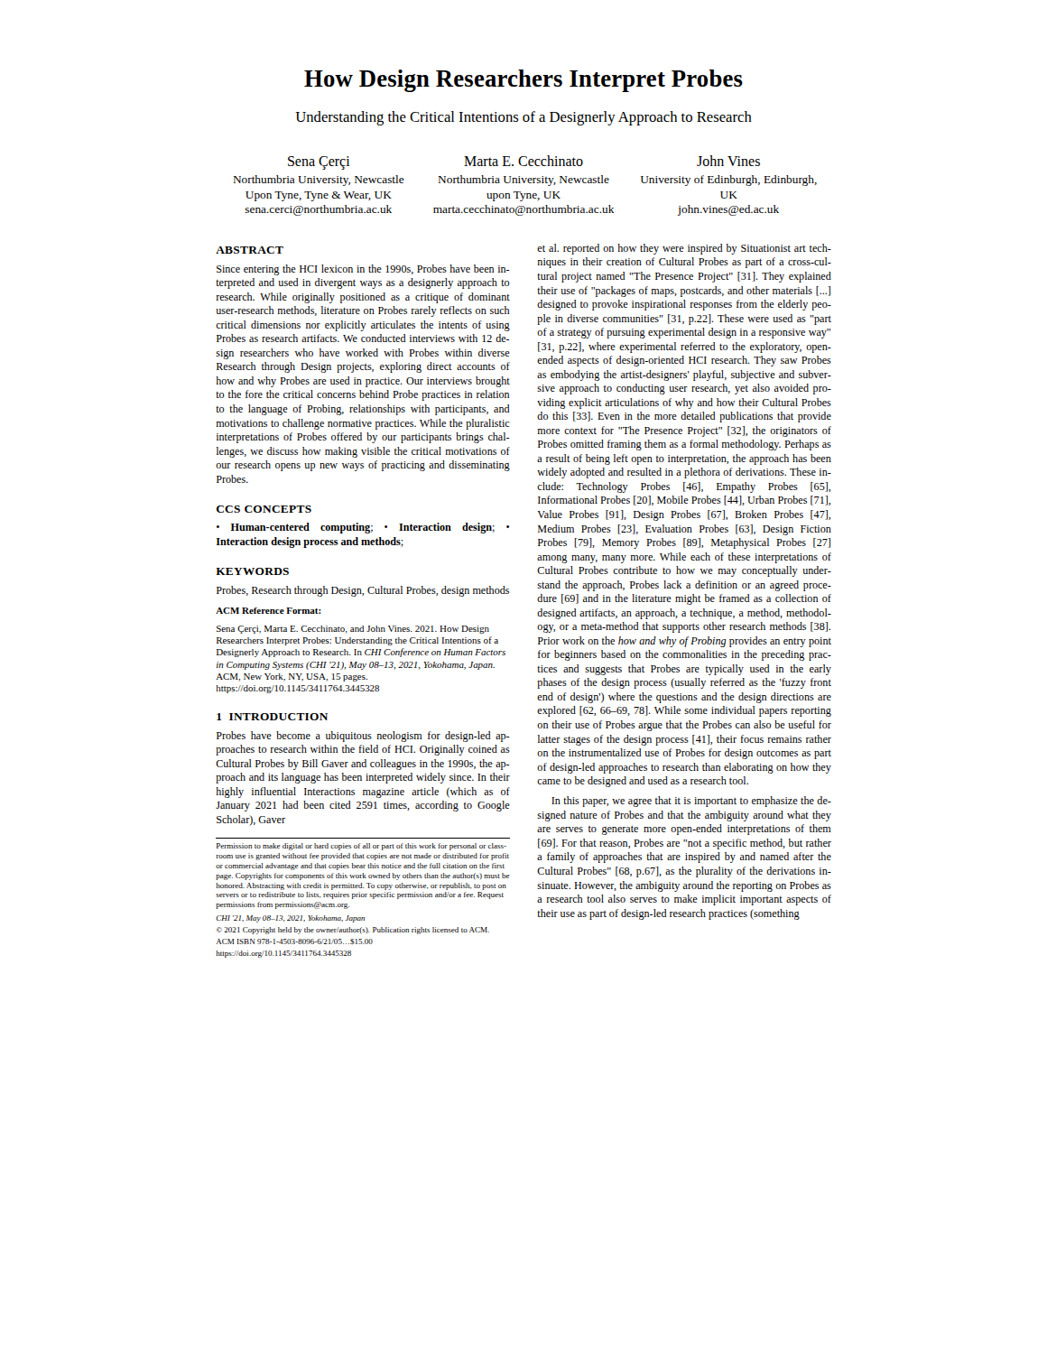How Design Researchers Interpret Probes
Understanding the Critical Intentions of a Designerly Approach to Research
| Sena Çerçi Northumbria University, Newcastle Upon Tyne, Tyne & Wear, UK sena.cerci@northumbria.ac.uk | Marta E. Cecchinato Northumbria University, Newcastle upon Tyne, UK marta.cecchinato@northumbria.ac.uk | John Vines University of Edinburgh, Edinburgh, UK john.vines@ed.ac.uk |
ABSTRACT
Since entering the HCI lexicon in the 1990s, Probes have been interpreted and used in divergent ways as a designerly approach to research. While originally positioned as a critique of dominant user-research methods, literature on Probes rarely reflects on such critical dimensions nor explicitly articulates the intents of using Probes as research artifacts. We conducted interviews with 12 design researchers who have worked with Probes within diverse Research through Design projects, exploring direct accounts of how and why Probes are used in practice. Our interviews brought to the fore the critical concerns behind Probe practices in relation to the language of Probing, relationships with participants, and motivations to challenge normative practices. While the pluralistic interpretations of Probes offered by our participants brings challenges, we discuss how making visible the critical motivations of our research opens up new ways of practicing and disseminating Probes.
CCS CONCEPTS
• Human-centered computing; • Interaction design; • Interaction design process and methods;
KEYWORDS
Probes, Research through Design, Cultural Probes, design methods
ACM Reference Format:
Sena Çerçi, Marta E. Cecchinato, and John Vines. 2021. How Design Researchers Interpret Probes: Understanding the Critical Intentions of a Designerly Approach to Research. In CHI Conference on Human Factors in Computing Systems (CHI '21), May 08–13, 2021, Yokohama, Japan. ACM, New York, NY, USA, 15 pages. https://doi.org/10.1145/3411764.3445328
1 INTRODUCTION
Probes have become a ubiquitous neologism for design-led approaches to research within the field of HCI. Originally coined as Cultural Probes by Bill Gaver and colleagues in the 1990s, the approach and its language has been interpreted widely since. In their highly influential Interactions magazine article (which as of January 2021 had been cited 2591 times, according to Google Scholar), Gaver
Permission to make digital or hard copies of all or part of this work for personal or classroom use is granted without fee provided that copies are not made or distributed for profit or commercial advantage and that copies bear this notice and the full citation on the first page. Copyrights for components of this work owned by others than the author(s) must be honored. Abstracting with credit is permitted. To copy otherwise, or republish, to post on servers or to redistribute to lists, requires prior specific permission and/or a fee. Request permissions from permissions@acm.org.
CHI '21, May 08–13, 2021, Yokohama, Japan
© 2021 Copyright held by the owner/author(s). Publication rights licensed to ACM.
ACM ISBN 978-1-4503-8096-6/21/05…$15.00
https://doi.org/10.1145/3411764.3445328
et al. reported on how they were inspired by Situationist art techniques in their creation of Cultural Probes as part of a cross-cultural project named "The Presence Project" [31]. They explained their use of "packages of maps, postcards, and other materials [...] designed to provoke inspirational responses from the elderly people in diverse communities" [31, p.22]. These were used as "part of a strategy of pursuing experimental design in a responsive way" [31, p.22], where experimental referred to the exploratory, open-ended aspects of design-oriented HCI research. They saw Probes as embodying the artist-designers' playful, subjective and subversive approach to conducting user research, yet also avoided providing explicit articulations of why and how their Cultural Probes do this [33]. Even in the more detailed publications that provide more context for "The Presence Project" [32], the originators of Probes omitted framing them as a formal methodology. Perhaps as a result of being left open to interpretation, the approach has been widely adopted and resulted in a plethora of derivations. These include: Technology Probes [46], Empathy Probes [65], Informational Probes [20], Mobile Probes [44], Urban Probes [71], Value Probes [91], Design Probes [67], Broken Probes [47], Medium Probes [23], Evaluation Probes [63], Design Fiction Probes [79], Memory Probes [89], Metaphysical Probes [27] among many, many more. While each of these interpretations of Cultural Probes contribute to how we may conceptually understand the approach, Probes lack a definition or an agreed procedure [69] and in the literature might be framed as a collection of designed artifacts, an approach, a technique, a method, methodology, or a meta-method that supports other research methods [38]. Prior work on the how and why of Probing provides an entry point for beginners based on the commonalities in the preceding practices and suggests that Probes are typically used in the early phases of the design process (usually referred as the 'fuzzy front end of design') where the questions and the design directions are explored [62, 66–69, 78]. While some individual papers reporting on their use of Probes argue that the Probes can also be useful for latter stages of the design process [41], their focus remains rather on the instrumentalized use of Probes for design outcomes as part of design-led approaches to research than elaborating on how they came to be designed and used as a research tool.
In this paper, we agree that it is important to emphasize the designed nature of Probes and that the ambiguity around what they are serves to generate more open-ended interpretations of them [69]. For that reason, Probes are "not a specific method, but rather a family of approaches that are inspired by and named after the Cultural Probes" [68, p.67], as the plurality of the derivations insinuate. However, the ambiguity around the reporting on Probes as a research tool also serves to make implicit important aspects of their use as part of design-led research practices (something